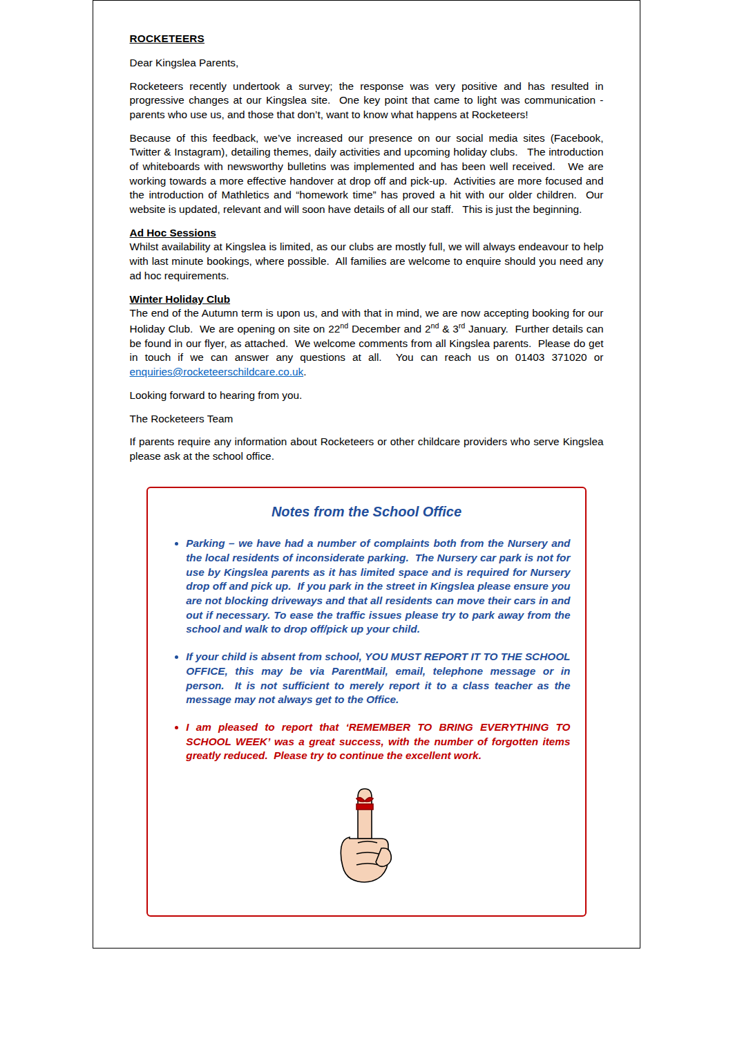ROCKETEERS
Dear Kingslea Parents,
Rocketeers recently undertook a survey; the response was very positive and has resulted in progressive changes at our Kingslea site. One key point that came to light was communication - parents who use us, and those that don’t, want to know what happens at Rocketeers!
Because of this feedback, we’ve increased our presence on our social media sites (Facebook, Twitter & Instagram), detailing themes, daily activities and upcoming holiday clubs. The introduction of whiteboards with newsworthy bulletins was implemented and has been well received. We are working towards a more effective handover at drop off and pick-up. Activities are more focused and the introduction of Mathletics and “homework time” has proved a hit with our older children. Our website is updated, relevant and will soon have details of all our staff. This is just the beginning.
Ad Hoc Sessions
Whilst availability at Kingslea is limited, as our clubs are mostly full, we will always endeavour to help with last minute bookings, where possible. All families are welcome to enquire should you need any ad hoc requirements.
Winter Holiday Club
The end of the Autumn term is upon us, and with that in mind, we are now accepting booking for our Holiday Club. We are opening on site on 22nd December and 2nd & 3rd January. Further details can be found in our flyer, as attached. We welcome comments from all Kingslea parents. Please do get in touch if we can answer any questions at all. You can reach us on 01403 371020 or enquiries@rocketeerschildcare.co.uk.
Looking forward to hearing from you.
The Rocketeers Team
If parents require any information about Rocketeers or other childcare providers who serve Kingslea please ask at the school office.
Notes from the School Office
Parking – we have had a number of complaints both from the Nursery and the local residents of inconsiderate parking. The Nursery car park is not for use by Kingslea parents as it has limited space and is required for Nursery drop off and pick up. If you park in the street in Kingslea please ensure you are not blocking driveways and that all residents can move their cars in and out if necessary. To ease the traffic issues please try to park away from the school and walk to drop off/pick up your child.
If your child is absent from school, YOU MUST REPORT IT TO THE SCHOOL OFFICE, this may be via ParentMail, email, telephone message or in person. It is not sufficient to merely report it to a class teacher as the message may not always get to the Office.
I am pleased to report that ‘REMEMBER TO BRING EVERYTHING TO SCHOOL WEEK’ was a great success, with the number of forgotten items greatly reduced. Please try to continue the excellent work.